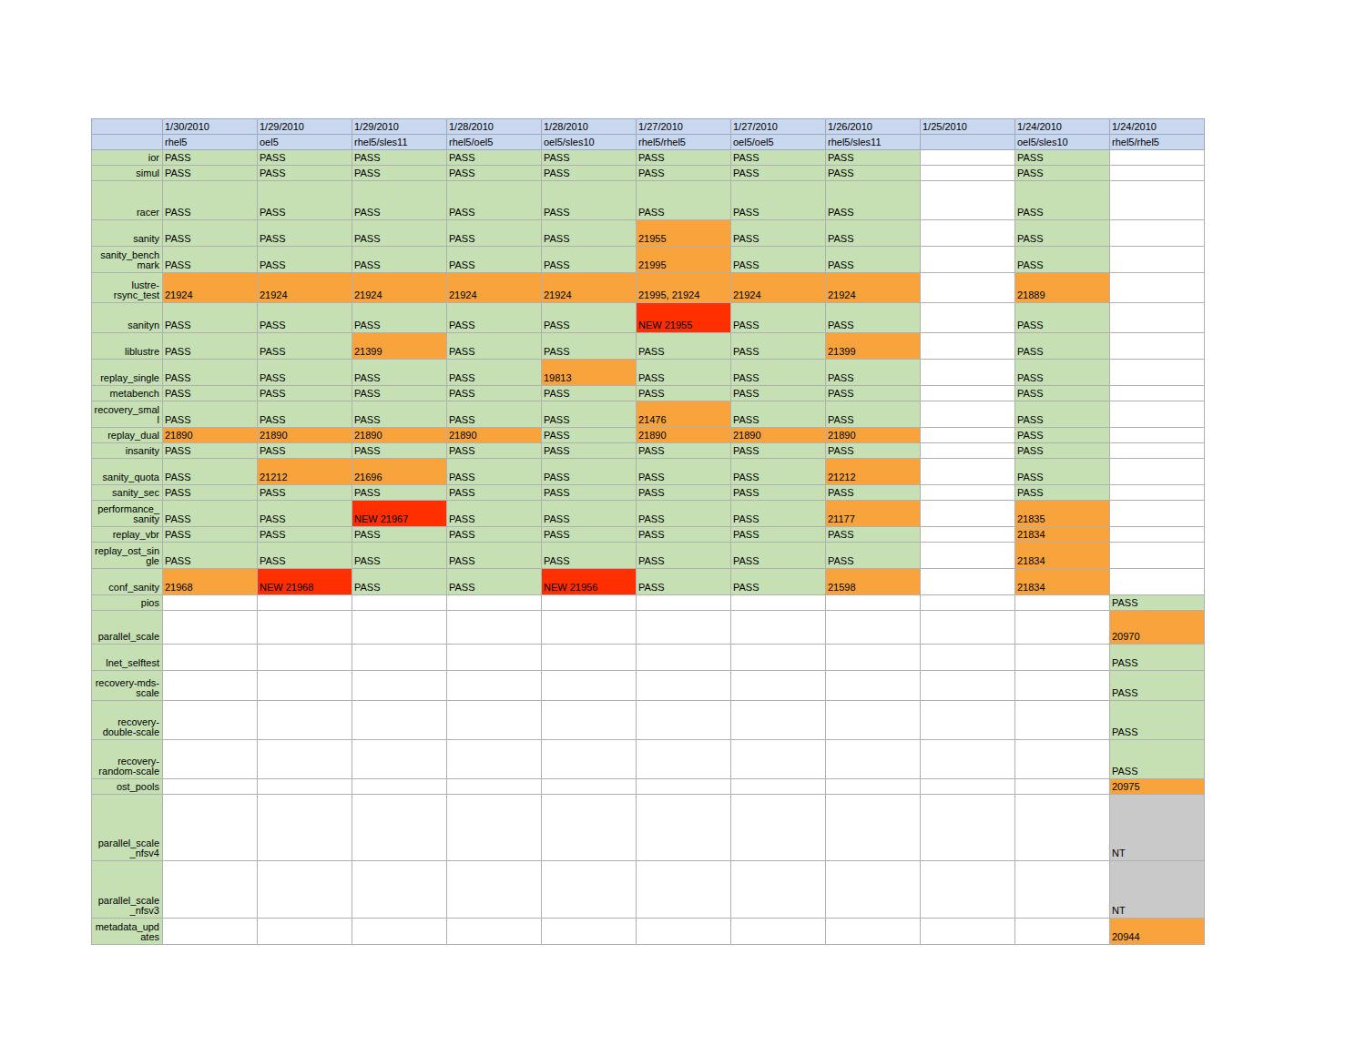| | 1/30/2010 | 1/29/2010 | 1/29/2010 | 1/28/2010 | 1/28/2010 | 1/27/2010 | 1/27/2010 | 1/26/2010 | 1/25/2010 | 1/24/2010 | 1/24/2010 |
| | rhel5 | oel5 | rhel5/sles11 | rhel5/oel5 | oel5/sles10 | rhel5/rhel5 | oel5/oel5 | rhel5/sles11 | | oel5/sles10 | rhel5/rhel5 |
| ior | PASS | PASS | PASS | PASS | PASS | PASS | PASS | PASS | | PASS | |
| simul | PASS | PASS | PASS | PASS | PASS | PASS | PASS | PASS | | PASS | |
| racer | PASS | PASS | PASS | PASS | PASS | PASS | PASS | PASS | | PASS | |
| sanity | PASS | PASS | PASS | PASS | PASS | 21955 | PASS | PASS | | PASS | |
| sanity_benchmark | PASS | PASS | PASS | PASS | PASS | 21995 | PASS | PASS | | PASS | |
| lustre-rsync_test | 21924 | 21924 | 21924 | 21924 | 21924 | 21995, 21924 | 21924 | 21924 | | 21889 | |
| sanityn | PASS | PASS | PASS | PASS | PASS | NEW 21955 | PASS | PASS | | PASS | |
| liblustre | PASS | PASS | 21399 | PASS | PASS | PASS | PASS | 21399 | | PASS | |
| replay_single | PASS | PASS | PASS | PASS | 19813 | PASS | PASS | PASS | | PASS | |
| metabench | PASS | PASS | PASS | PASS | PASS | PASS | PASS | PASS | | PASS | |
| recovery_small | PASS | PASS | PASS | PASS | PASS | 21476 | PASS | PASS | | PASS | |
| replay_dual | 21890 | 21890 | 21890 | 21890 | PASS | 21890 | 21890 | 21890 | | PASS | |
| insanity | PASS | PASS | PASS | PASS | PASS | PASS | PASS | PASS | | PASS | |
| sanity_quota | PASS | 21212 | 21696 | PASS | PASS | PASS | PASS | 21212 | | PASS | |
| sanity_sec | PASS | PASS | PASS | PASS | PASS | PASS | PASS | PASS | | PASS | |
| performance_sanity | PASS | PASS | NEW 21967 | PASS | PASS | PASS | PASS | 21177 | | 21835 | |
| replay_vbr | PASS | PASS | PASS | PASS | PASS | PASS | PASS | PASS | | 21834 | |
| replay_ost_single | PASS | PASS | PASS | PASS | PASS | PASS | PASS | PASS | | 21834 | |
| conf_sanity | 21968 | NEW 21968 | PASS | PASS | NEW 21956 | PASS | PASS | 21598 | | 21834 | |
| pios | | | | | | | | | | | PASS |
| parallel_scale | | | | | | | | | | | 20970 |
| lnet_selftest | | | | | | | | | | | PASS |
| recovery-mds-scale | | | | | | | | | | | PASS |
| recovery-double-scale | | | | | | | | | | | PASS |
| recovery-random-scale | | | | | | | | | | | PASS |
| ost_pools | | | | | | | | | | | 20975 |
| parallel_scale_nfsv4 | | | | | | | | | | | NT |
| parallel_scale_nfsv3 | | | | | | | | | | | NT |
| metadata_updates | | | | | | | | | | | 20944 |